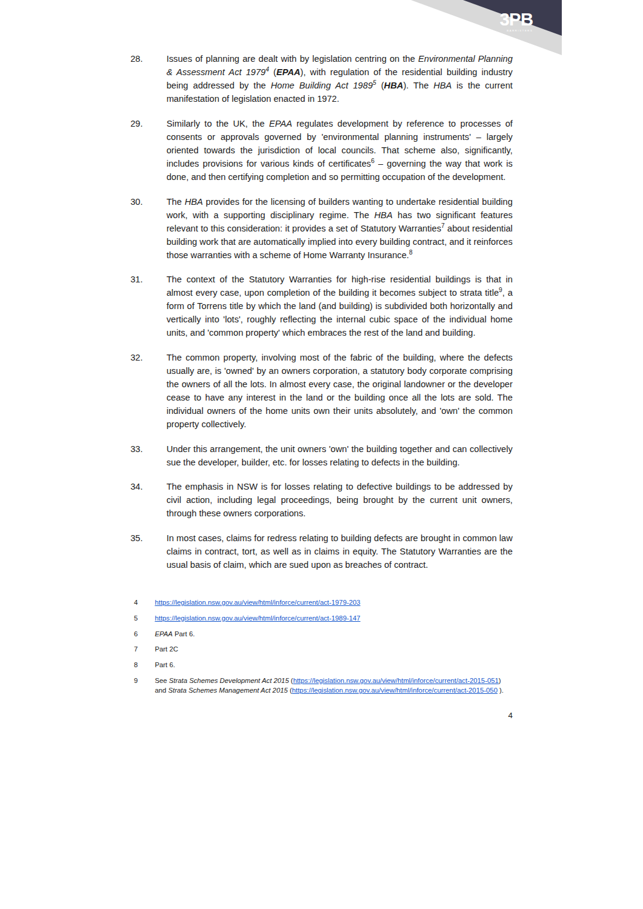3PB
BARRISTERS
Issues of planning are dealt with by legislation centring on the Environmental Planning & Assessment Act 19794 (EPAA), with regulation of the residential building industry being addressed by the Home Building Act 19895 (HBA). The HBA is the current manifestation of legislation enacted in 1972.
Similarly to the UK, the EPAA regulates development by reference to processes of consents or approvals governed by 'environmental planning instruments' – largely oriented towards the jurisdiction of local councils. That scheme also, significantly, includes provisions for various kinds of certificates6 – governing the way that work is done, and then certifying completion and so permitting occupation of the development.
The HBA provides for the licensing of builders wanting to undertake residential building work, with a supporting disciplinary regime. The HBA has two significant features relevant to this consideration: it provides a set of Statutory Warranties7 about residential building work that are automatically implied into every building contract, and it reinforces those warranties with a scheme of Home Warranty Insurance.8
The context of the Statutory Warranties for high-rise residential buildings is that in almost every case, upon completion of the building it becomes subject to strata title9, a form of Torrens title by which the land (and building) is subdivided both horizontally and vertically into 'lots', roughly reflecting the internal cubic space of the individual home units, and 'common property' which embraces the rest of the land and building.
The common property, involving most of the fabric of the building, where the defects usually are, is 'owned' by an owners corporation, a statutory body corporate comprising the owners of all the lots. In almost every case, the original landowner or the developer cease to have any interest in the land or the building once all the lots are sold. The individual owners of the home units own their units absolutely, and 'own' the common property collectively.
Under this arrangement, the unit owners 'own' the building together and can collectively sue the developer, builder, etc. for losses relating to defects in the building.
The emphasis in NSW is for losses relating to defective buildings to be addressed by civil action, including legal proceedings, being brought by the current unit owners, through these owners corporations.
In most cases, claims for redress relating to building defects are brought in common law claims in contract, tort, as well as in claims in equity. The Statutory Warranties are the usual basis of claim, which are sued upon as breaches of contract.
https://legislation.nsw.gov.au/view/html/inforce/current/act-1979-203
https://legislation.nsw.gov.au/view/html/inforce/current/act-1989-147
EPAA Part 6.
Part 2C
Part 6.
See Strata Schemes Development Act 2015 (https://legislation.nsw.gov.au/view/html/inforce/current/act-2015-051) and Strata Schemes Management Act 2015 (https://legislation.nsw.gov.au/view/html/inforce/current/act-2015-050 ).
4